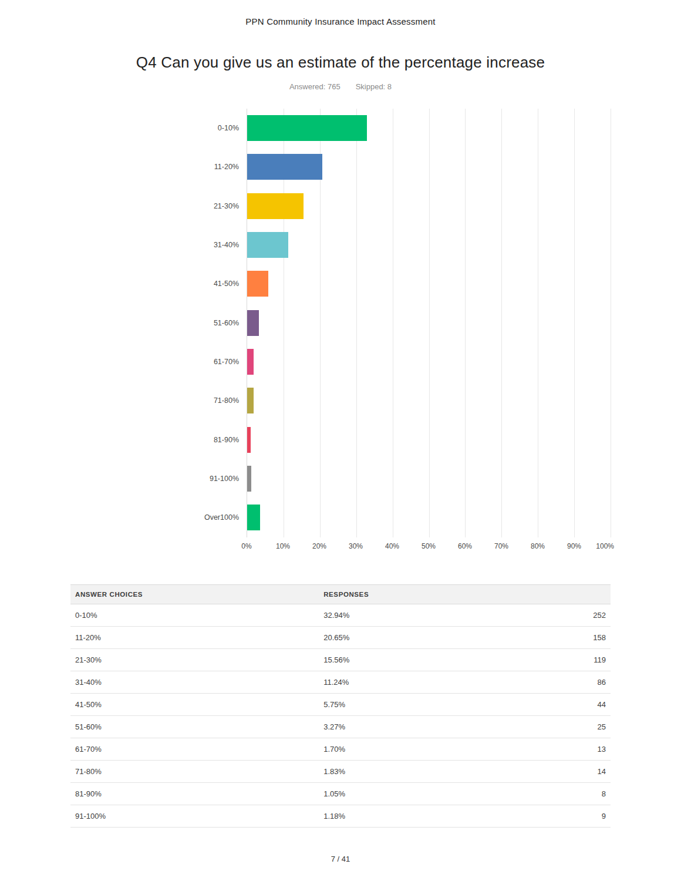PPN Community Insurance Impact Assessment
Q4 Can you give us an estimate of the percentage increase
Answered: 765 Skipped: 8
0-10%
11-20%
21-30%
31-40%
41-50%
51-60%
61-70%
71-80%
81-90%
91-100%
Over100%
0% 10% 20% 30% 40% 50% 60% 70% 80% 90% 100%
| ANSWER CHOICES | RESPONSES |
| --- | --- |
| 0-10% | 32.94% | 252 |
| 11-20% | 20.65% | 158 |
| 21-30% | 15.56% | 119 |
| 31-40% | 11.24% | 86 |
| 41-50% | 5.75% | 44 |
| 51-60% | 3.27% | 25 |
| 61-70% | 1.70% | 13 |
| 71-80% | 1.83% | 14 |
| 81-90% | 1.05% | 8 |
| 91-100% | 1.18% | 9 |
7 / 41